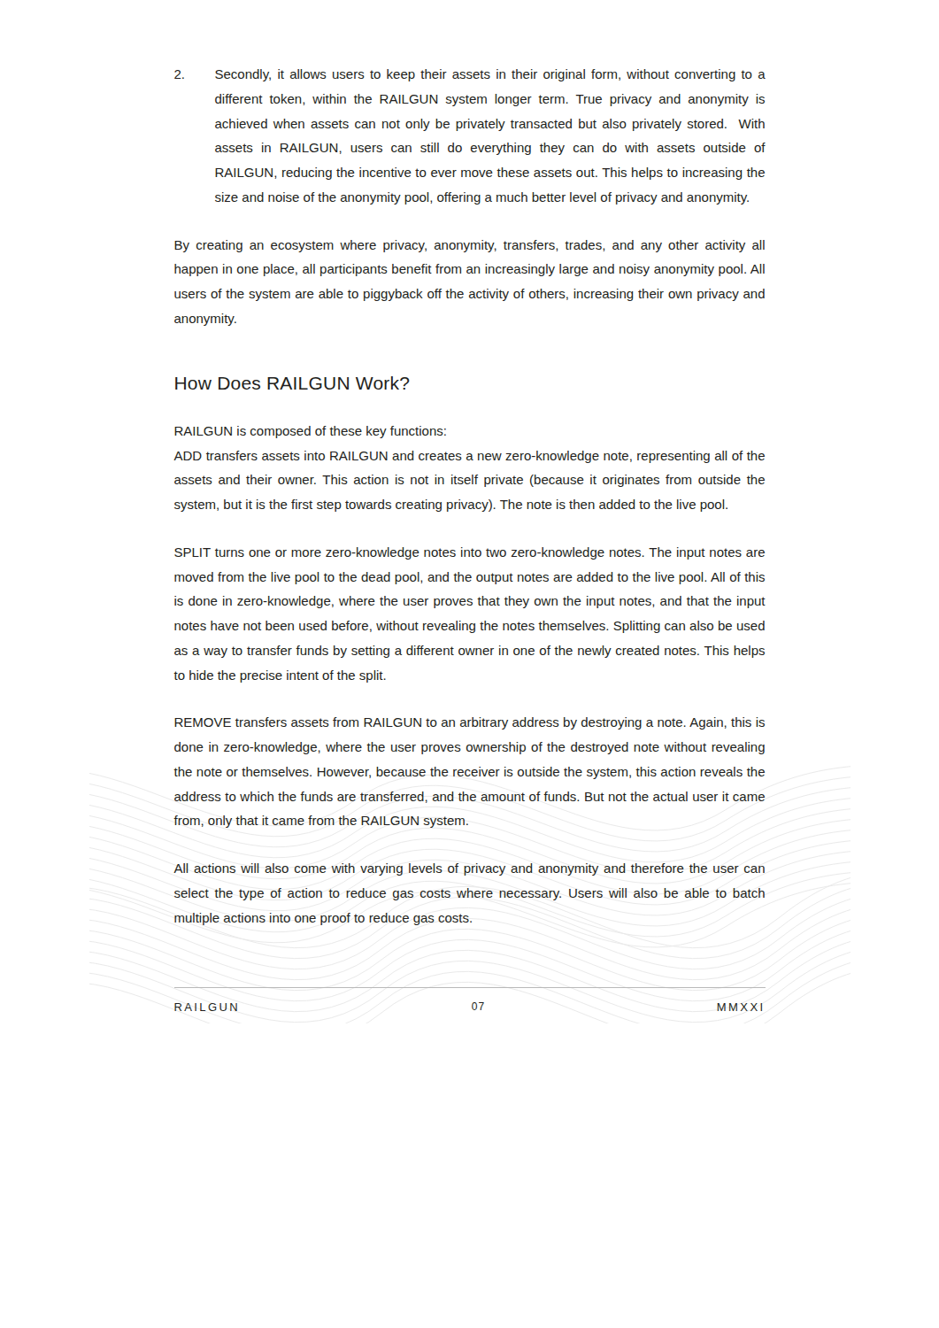2. Secondly, it allows users to keep their assets in their original form, without converting to a different token, within the RAILGUN system longer term. True privacy and anonymity is achieved when assets can not only be privately transacted but also privately stored. With assets in RAILGUN, users can still do everything they can do with assets outside of RAILGUN, reducing the incentive to ever move these assets out. This helps to increasing the size and noise of the anonymity pool, offering a much better level of privacy and anonymity.
By creating an ecosystem where privacy, anonymity, transfers, trades, and any other activity all happen in one place, all participants benefit from an increasingly large and noisy anonymity pool. All users of the system are able to piggyback off the activity of others, increasing their own privacy and anonymity.
How Does RAILGUN Work?
RAILGUN is composed of these key functions:
ADD transfers assets into RAILGUN and creates a new zero-knowledge note, representing all of the assets and their owner. This action is not in itself private (because it originates from outside the system, but it is the first step towards creating privacy). The note is then added to the live pool.
SPLIT turns one or more zero-knowledge notes into two zero-knowledge notes. The input notes are moved from the live pool to the dead pool, and the output notes are added to the live pool. All of this is done in zero-knowledge, where the user proves that they own the input notes, and that the input notes have not been used before, without revealing the notes themselves. Splitting can also be used as a way to transfer funds by setting a different owner in one of the newly created notes. This helps to hide the precise intent of the split.
REMOVE transfers assets from RAILGUN to an arbitrary address by destroying a note. Again, this is done in zero-knowledge, where the user proves ownership of the destroyed note without revealing the note or themselves. However, because the receiver is outside the system, this action reveals the address to which the funds are transferred, and the amount of funds. But not the actual user it came from, only that it came from the RAILGUN system.
All actions will also come with varying levels of privacy and anonymity and therefore the user can select the type of action to reduce gas costs where necessary. Users will also be able to batch multiple actions into one proof to reduce gas costs.
RAILGUN
07
MMXXI